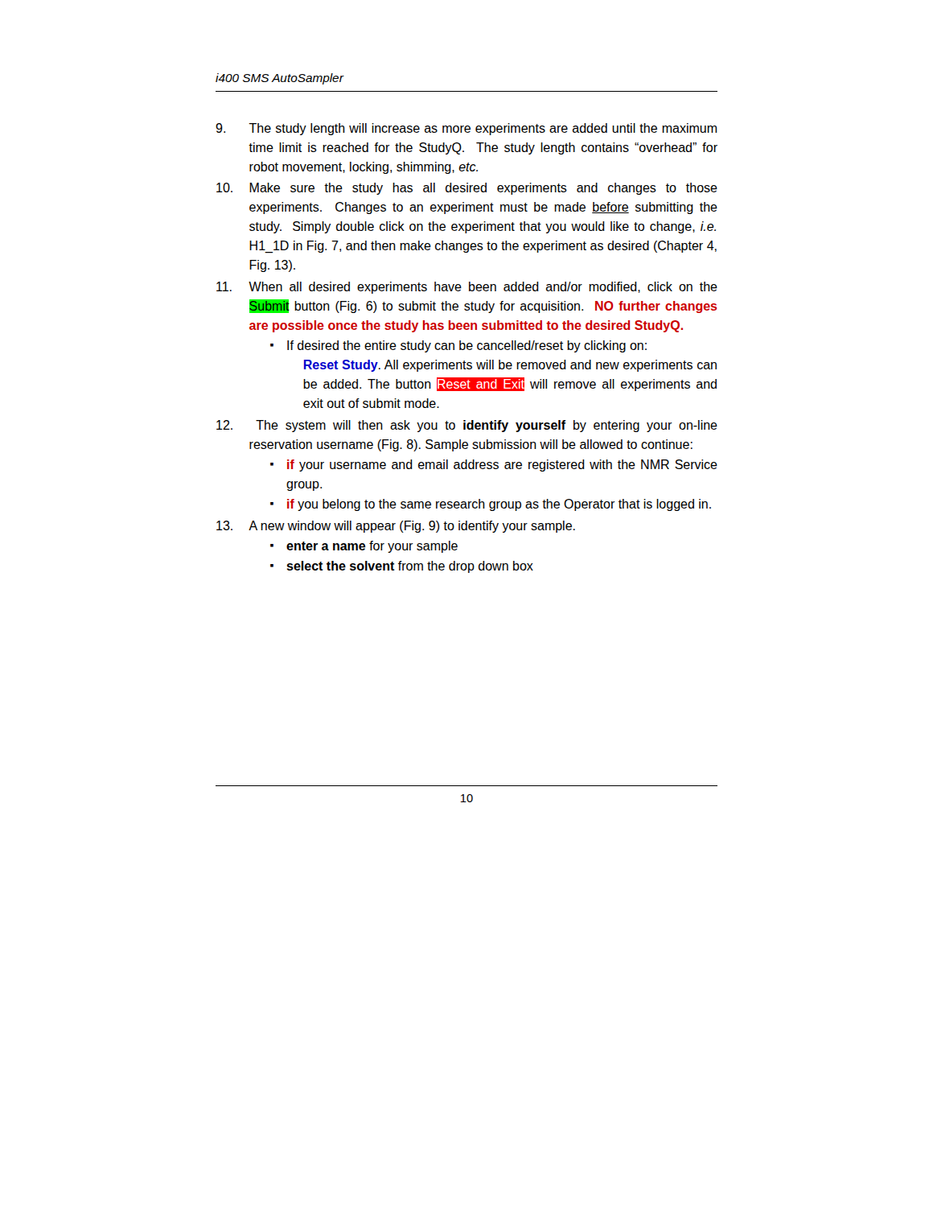i400 SMS AutoSampler
The study length will increase as more experiments are added until the maximum time limit is reached for the StudyQ. The study length contains “overhead” for robot movement, locking, shimming, etc.
Make sure the study has all desired experiments and changes to those experiments. Changes to an experiment must be made before submitting the study. Simply double click on the experiment that you would like to change, i.e. H1_1D in Fig. 7, and then make changes to the experiment as desired (Chapter 4, Fig. 13).
When all desired experiments have been added and/or modified, click on the Submit button (Fig. 6) to submit the study for acquisition. NO further changes are possible once the study has been submitted to the desired StudyQ.
If desired the entire study can be cancelled/reset by clicking on: Reset Study. All experiments will be removed and new experiments can be added. The button Reset and Exit will remove all experiments and exit out of submit mode.
The system will then ask you to identify yourself by entering your on-line reservation username (Fig. 8). Sample submission will be allowed to continue:
if your username and email address are registered with the NMR Service group.
if you belong to the same research group as the Operator that is logged in.
A new window will appear (Fig. 9) to identify your sample.
enter a name for your sample
select the solvent from the drop down box
10